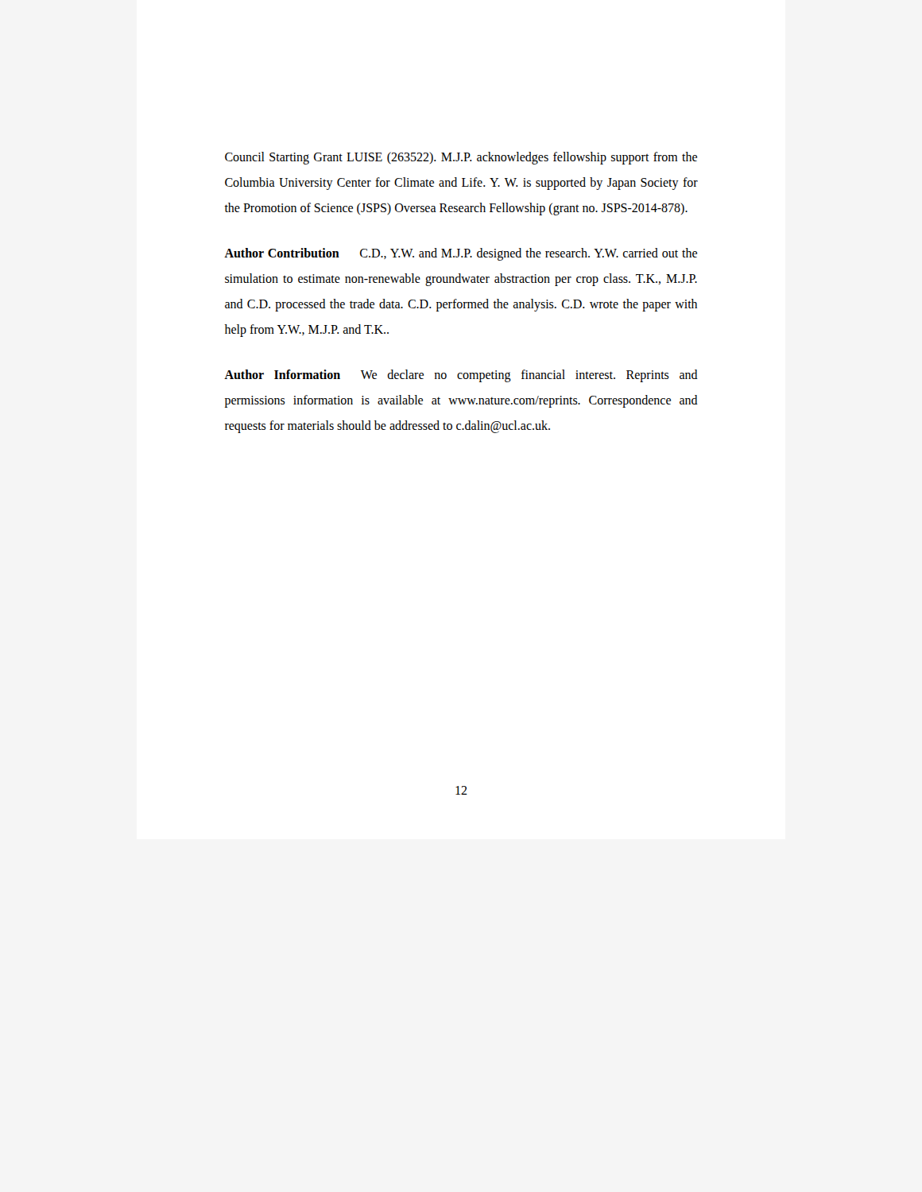Council Starting Grant LUISE (263522). M.J.P. acknowledges fellowship support from the Columbia University Center for Climate and Life. Y. W. is supported by Japan Society for the Promotion of Science (JSPS) Oversea Research Fellowship (grant no. JSPS-2014-878).
Author Contribution C.D., Y.W. and M.J.P. designed the research. Y.W. carried out the simulation to estimate non-renewable groundwater abstraction per crop class. T.K., M.J.P. and C.D. processed the trade data. C.D. performed the analysis. C.D. wrote the paper with help from Y.W., M.J.P. and T.K..
Author Information We declare no competing financial interest. Reprints and permissions information is available at www.nature.com/reprints. Correspondence and requests for materials should be addressed to c.dalin@ucl.ac.uk.
12